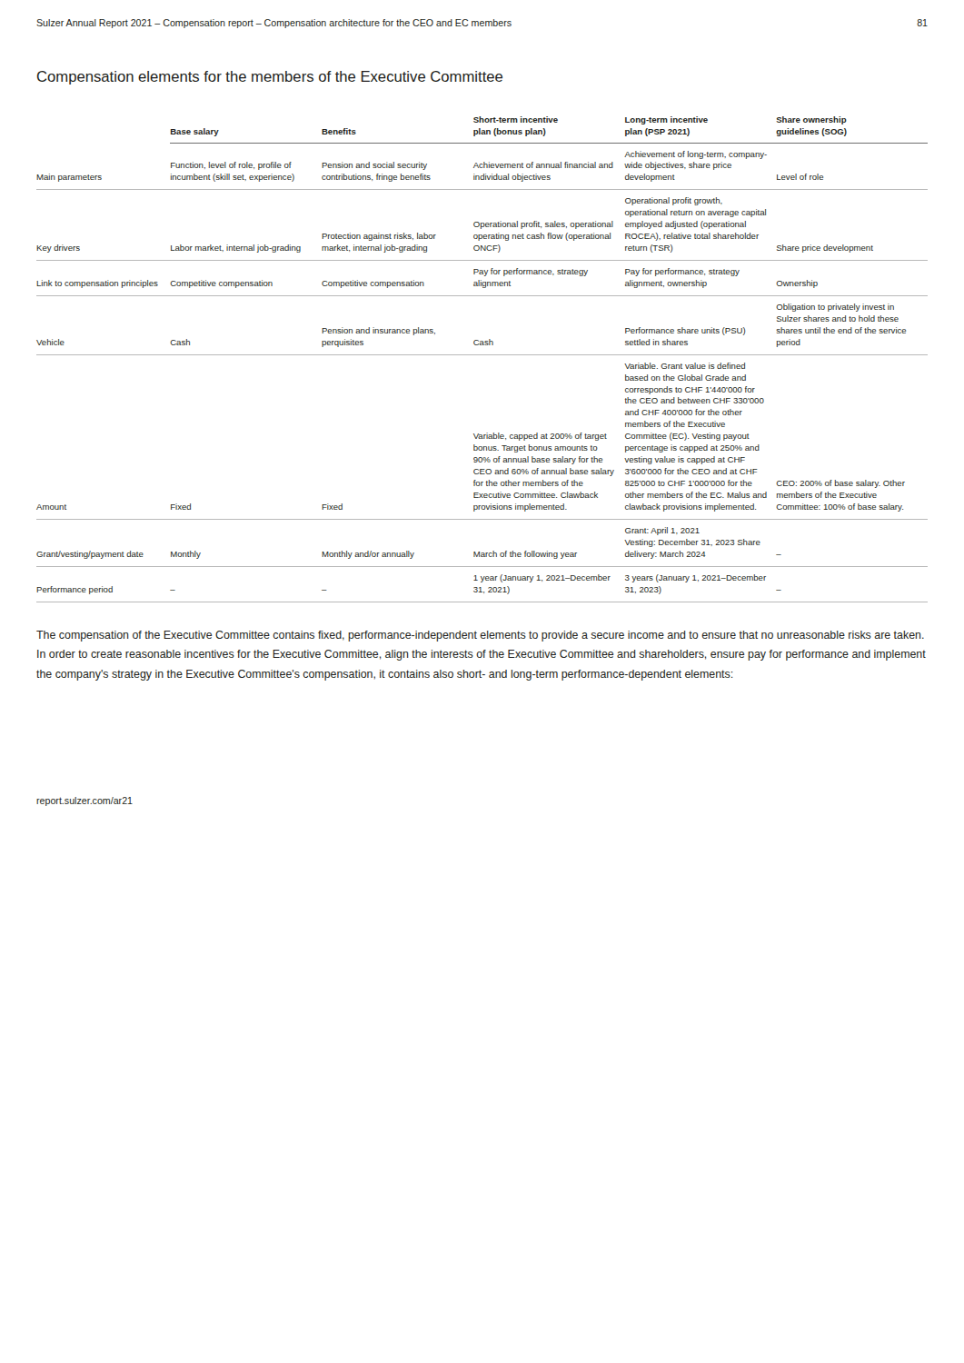Sulzer Annual Report 2021 – Compensation report – Compensation architecture for the CEO and EC members
81
Compensation elements for the members of the Executive Committee
| | Base salary | Benefits | Short-term incentive plan (bonus plan) | Long-term incentive plan (PSP 2021) | Share ownership guidelines (SOG) |
| --- | --- | --- | --- | --- | --- |
| Main parameters | Function, level of role, profile of incumbent (skill set, experience) | Pension and social security contributions, fringe benefits | Achievement of annual financial and individual objectives | Achievement of long-term, company-wide objectives, share price development | Level of role |
| Key drivers | Labor market, internal job-grading | Protection against risks, labor market, internal job-grading | Operational profit, sales, operational operating net cash flow (operational ONCF) | Operational profit growth, operational return on average capital employed adjusted (operational ROCEA), relative total shareholder return (TSR) | Share price development |
| Link to compensation principles | Competitive compensation | Competitive compensation | Pay for performance, strategy alignment | Pay for performance, strategy alignment, ownership | Ownership |
| Vehicle | Cash | Pension and insurance plans, perquisites | Cash | Performance share units (PSU) settled in shares | Obligation to privately invest in Sulzer shares and to hold these shares until the end of the service period |
| Amount | Fixed | Fixed | Variable, capped at 200% of target bonus. Target bonus amounts to 90% of annual base salary for the CEO and 60% of annual base salary for the other members of the Executive Committee. Clawback provisions implemented. | Variable. Grant value is defined based on the Global Grade and corresponds to CHF 1'440'000 for the CEO and between CHF 330'000 and CHF 400'000 for the other members of the Executive Committee (EC). Vesting payout percentage is capped at 250% and vesting value is capped at CHF 3'600'000 for the CEO and at CHF 825'000 to CHF 1'000'000 for the other members of the EC. Malus and clawback provisions implemented. | CEO: 200% of base salary. Other members of the Executive Committee: 100% of base salary. |
| Grant/vesting/payment date | Monthly | Monthly and/or annually | March of the following year | Grant: April 1, 2021 Vesting: December 31, 2023 Share delivery: March 2024 | – |
| Performance period | – | – | 1 year (January 1, 2021–December 31, 2021) | 3 years (January 1, 2021–December 31, 2023) | – |
The compensation of the Executive Committee contains fixed, performance-independent elements to provide a secure income and to ensure that no unreasonable risks are taken. In order to create reasonable incentives for the Executive Committee, align the interests of the Executive Committee and shareholders, ensure pay for performance and implement the company's strategy in the Executive Committee's compensation, it contains also short- and long-term performance-dependent elements:
report.sulzer.com/ar21